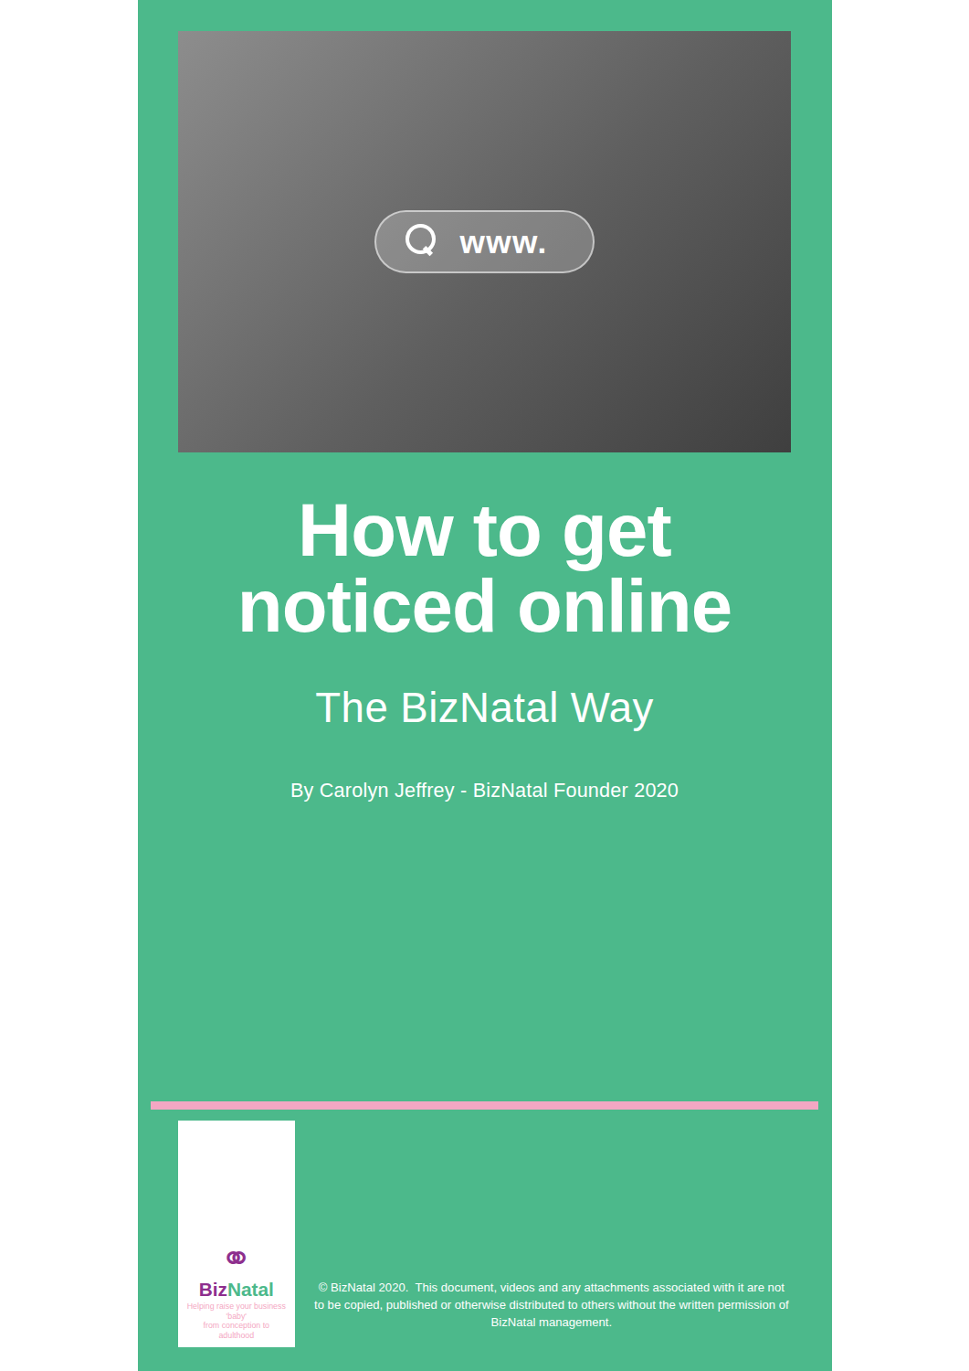www.
How to get noticed online
The BizNatal Way
By Carolyn Jeffrey - BizNatal Founder 2020
⚭
Biz Natal
Helping raise your business 'baby'
from conception to adulthood
© BizNatal 2020. This document, videos and any attachments associated with it are not to be copied, published or otherwise distributed to others without the written permission of BizNatal management.